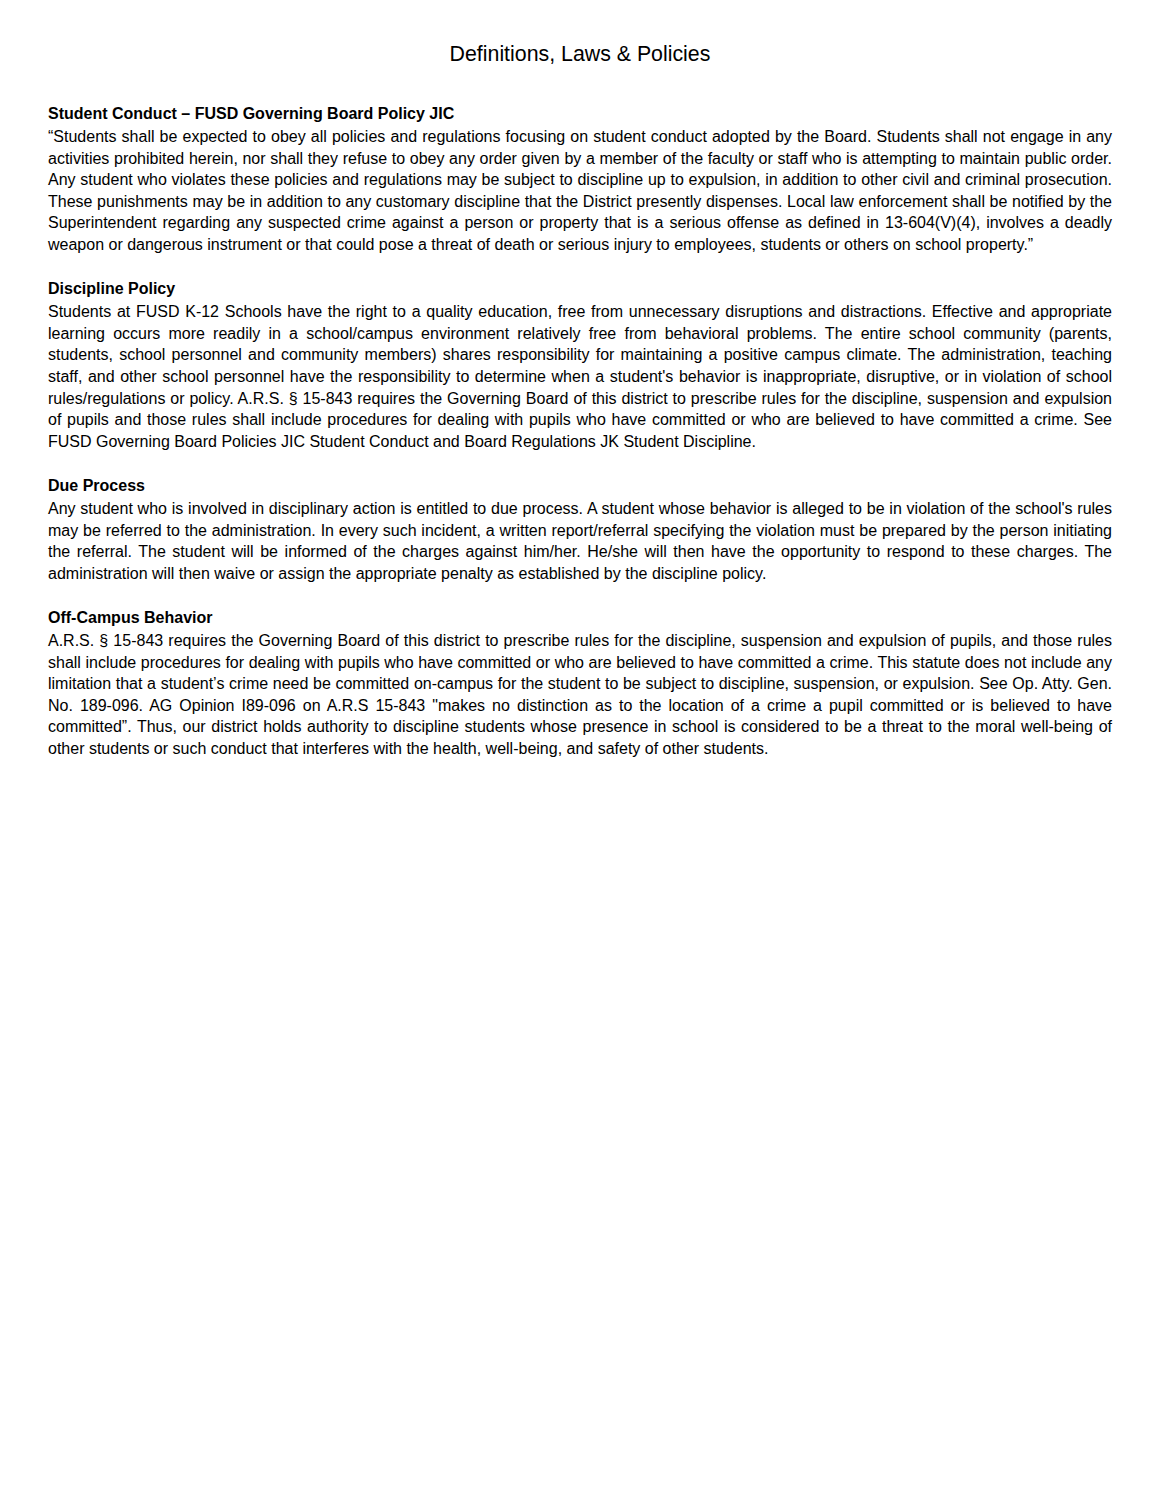Definitions, Laws & Policies
Student Conduct – FUSD Governing Board Policy JIC
“Students shall be expected to obey all policies and regulations focusing on student conduct adopted by the Board. Students shall not engage in any activities prohibited herein, nor shall they refuse to obey any order given by a member of the faculty or staff who is attempting to maintain public order. Any student who violates these policies and regulations may be subject to discipline up to expulsion, in addition to other civil and criminal prosecution. These punishments may be in addition to any customary discipline that the District presently dispenses. Local law enforcement shall be notified by the Superintendent regarding any suspected crime against a person or property that is a serious offense as defined in 13-604(V)(4), involves a deadly weapon or dangerous instrument or that could pose a threat of death or serious injury to employees, students or others on school property.”
Discipline Policy
Students at FUSD K-12 Schools have the right to a quality education, free from unnecessary disruptions and distractions. Effective and appropriate learning occurs more readily in a school/campus environment relatively free from behavioral problems. The entire school community (parents, students, school personnel and community members) shares responsibility for maintaining a positive campus climate. The administration, teaching staff, and other school personnel have the responsibility to determine when a student's behavior is inappropriate, disruptive, or in violation of school rules/regulations or policy. A.R.S. § 15-843 requires the Governing Board of this district to prescribe rules for the discipline, suspension and expulsion of pupils and those rules shall include procedures for dealing with pupils who have committed or who are believed to have committed a crime. See FUSD Governing Board Policies JIC Student Conduct and Board Regulations JK Student Discipline.
Due Process
Any student who is involved in disciplinary action is entitled to due process. A student whose behavior is alleged to be in violation of the school's rules may be referred to the administration. In every such incident, a written report/referral specifying the violation must be prepared by the person initiating the referral. The student will be informed of the charges against him/her. He/she will then have the opportunity to respond to these charges. The administration will then waive or assign the appropriate penalty as established by the discipline policy.
Off-Campus Behavior
A.R.S. § 15-843 requires the Governing Board of this district to prescribe rules for the discipline, suspension and expulsion of pupils, and those rules shall include procedures for dealing with pupils who have committed or who are believed to have committed a crime. This statute does not include any limitation that a student’s crime need be committed on-campus for the student to be subject to discipline, suspension, or expulsion. See Op. Atty. Gen. No. 189-096. AG Opinion I89-096 on A.R.S 15-843 "makes no distinction as to the location of a crime a pupil committed or is believed to have committed”. Thus, our district holds authority to discipline students whose presence in school is considered to be a threat to the moral well-being of other students or such conduct that interferes with the health, well-being, and safety of other students.